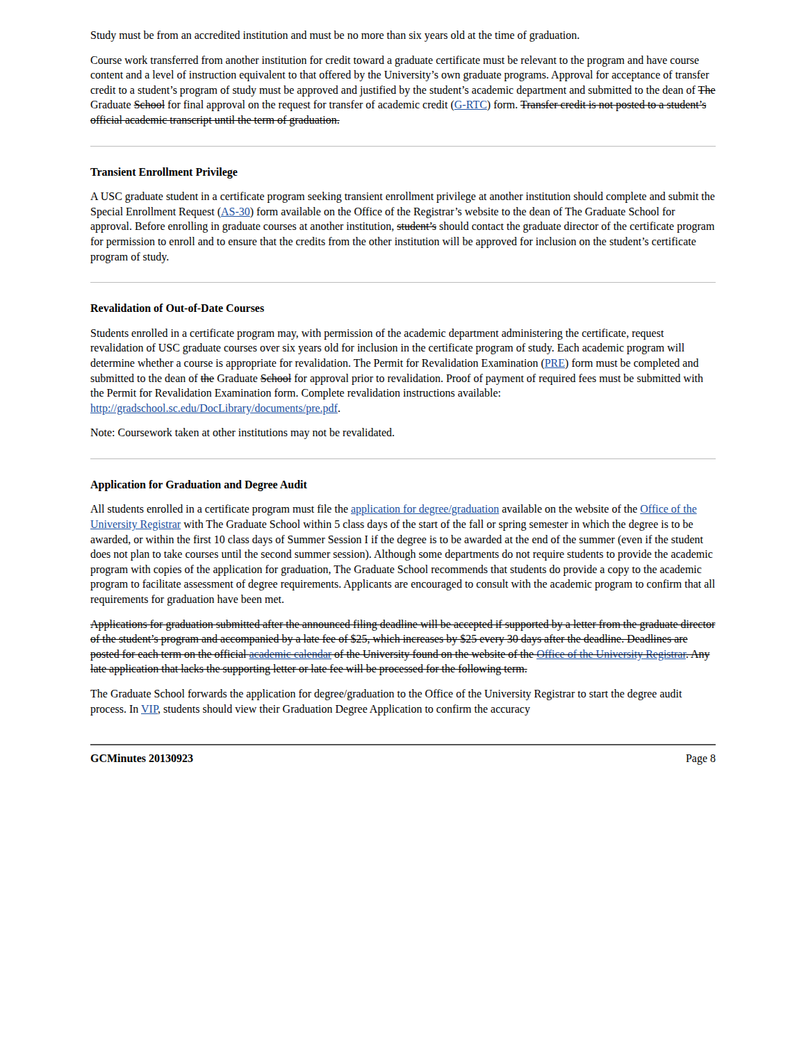Study must be from an accredited institution and must be no more than six years old at the time of graduation.
Course work transferred from another institution for credit toward a graduate certificate must be relevant to the program and have course content and a level of instruction equivalent to that offered by the University’s own graduate programs. Approval for acceptance of transfer credit to a student’s program of study must be approved and justified by the student’s academic department and submitted to the dean of The Graduate School for final approval on the request for transfer of academic credit (G-RTC) form. Transfer credit is not posted to a student’s official academic transcript until the term of graduation.
Transient Enrollment Privilege
A USC graduate student in a certificate program seeking transient enrollment privilege at another institution should complete and submit the Special Enrollment Request (AS-30) form available on the Office of the Registrar’s website to the dean of The Graduate School for approval. Before enrolling in graduate courses at another institution, student’s should contact the graduate director of the certificate program for permission to enroll and to ensure that the credits from the other institution will be approved for inclusion on the student’s certificate program of study.
Revalidation of Out-of-Date Courses
Students enrolled in a certificate program may, with permission of the academic department administering the certificate, request revalidation of USC graduate courses over six years old for inclusion in the certificate program of study. Each academic program will determine whether a course is appropriate for revalidation. The Permit for Revalidation Examination (PRE) form must be completed and submitted to the dean of the Graduate School for approval prior to revalidation. Proof of payment of required fees must be submitted with the Permit for Revalidation Examination form. Complete revalidation instructions available: http://gradschool.sc.edu/DocLibrary/documents/pre.pdf.
Note: Coursework taken at other institutions may not be revalidated.
Application for Graduation and Degree Audit
All students enrolled in a certificate program must file the application for degree/graduation available on the website of the Office of the University Registrar with The Graduate School within 5 class days of the start of the fall or spring semester in which the degree is to be awarded, or within the first 10 class days of Summer Session I if the degree is to be awarded at the end of the summer (even if the student does not plan to take courses until the second summer session). Although some departments do not require students to provide the academic program with copies of the application for graduation, The Graduate School recommends that students do provide a copy to the academic program to facilitate assessment of degree requirements. Applicants are encouraged to consult with the academic program to confirm that all requirements for graduation have been met.
Applications for graduation submitted after the announced filing deadline will be accepted if supported by a letter from the graduate director of the student’s program and accompanied by a late fee of $25, which increases by $25 every 30 days after the deadline. Deadlines are posted for each term on the official academic calendar of the University found on the website of the Office of the University Registrar. Any late application that lacks the supporting letter or late fee will be processed for the following term.
The Graduate School forwards the application for degree/graduation to the Office of the University Registrar to start the degree audit process. In VIP, students should view their Graduation Degree Application to confirm the accuracy
GCMinutes 20130923 Page 8